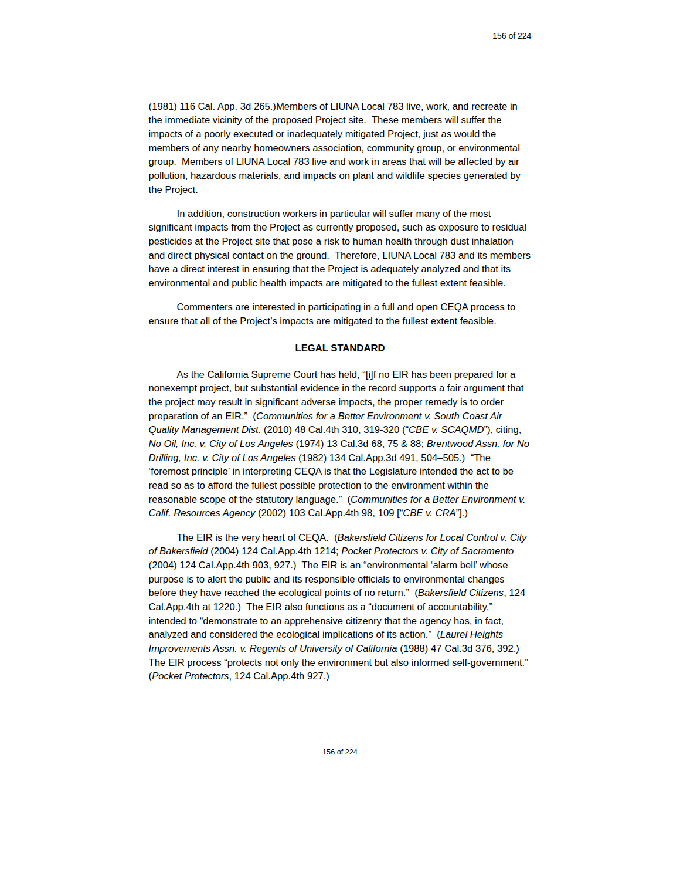156 of 224
(1981) 116 Cal. App. 3d 265.)Members of LIUNA Local 783 live, work, and recreate in the immediate vicinity of the proposed Project site. These members will suffer the impacts of a poorly executed or inadequately mitigated Project, just as would the members of any nearby homeowners association, community group, or environmental group. Members of LIUNA Local 783 live and work in areas that will be affected by air pollution, hazardous materials, and impacts on plant and wildlife species generated by the Project.
In addition, construction workers in particular will suffer many of the most significant impacts from the Project as currently proposed, such as exposure to residual pesticides at the Project site that pose a risk to human health through dust inhalation and direct physical contact on the ground. Therefore, LIUNA Local 783 and its members have a direct interest in ensuring that the Project is adequately analyzed and that its environmental and public health impacts are mitigated to the fullest extent feasible.
Commenters are interested in participating in a full and open CEQA process to ensure that all of the Project’s impacts are mitigated to the fullest extent feasible.
LEGAL STANDARD
As the California Supreme Court has held, “[i]f no EIR has been prepared for a nonexempt project, but substantial evidence in the record supports a fair argument that the project may result in significant adverse impacts, the proper remedy is to order preparation of an EIR.” (Communities for a Better Environment v. South Coast Air Quality Management Dist. (2010) 48 Cal.4th 310, 319-320 (“CBE v. SCAQMD”), citing, No Oil, Inc. v. City of Los Angeles (1974) 13 Cal.3d 68, 75 & 88; Brentwood Assn. for No Drilling, Inc. v. City of Los Angeles (1982) 134 Cal.App.3d 491, 504–505.) “The ‘foremost principle’ in interpreting CEQA is that the Legislature intended the act to be read so as to afford the fullest possible protection to the environment within the reasonable scope of the statutory language.” (Communities for a Better Environment v. Calif. Resources Agency (2002) 103 Cal.App.4th 98, 109 [“CBE v. CRA”].)
The EIR is the very heart of CEQA. (Bakersfield Citizens for Local Control v. City of Bakersfield (2004) 124 Cal.App.4th 1214; Pocket Protectors v. City of Sacramento (2004) 124 Cal.App.4th 903, 927.) The EIR is an “environmental ‘alarm bell’ whose purpose is to alert the public and its responsible officials to environmental changes before they have reached the ecological points of no return.” (Bakersfield Citizens, 124 Cal.App.4th at 1220.) The EIR also functions as a “document of accountability,” intended to “demonstrate to an apprehensive citizenry that the agency has, in fact, analyzed and considered the ecological implications of its action.” (Laurel Heights Improvements Assn. v. Regents of University of California (1988) 47 Cal.3d 376, 392.) The EIR process “protects not only the environment but also informed self-government.” (Pocket Protectors, 124 Cal.App.4th 927.)
156 of 224